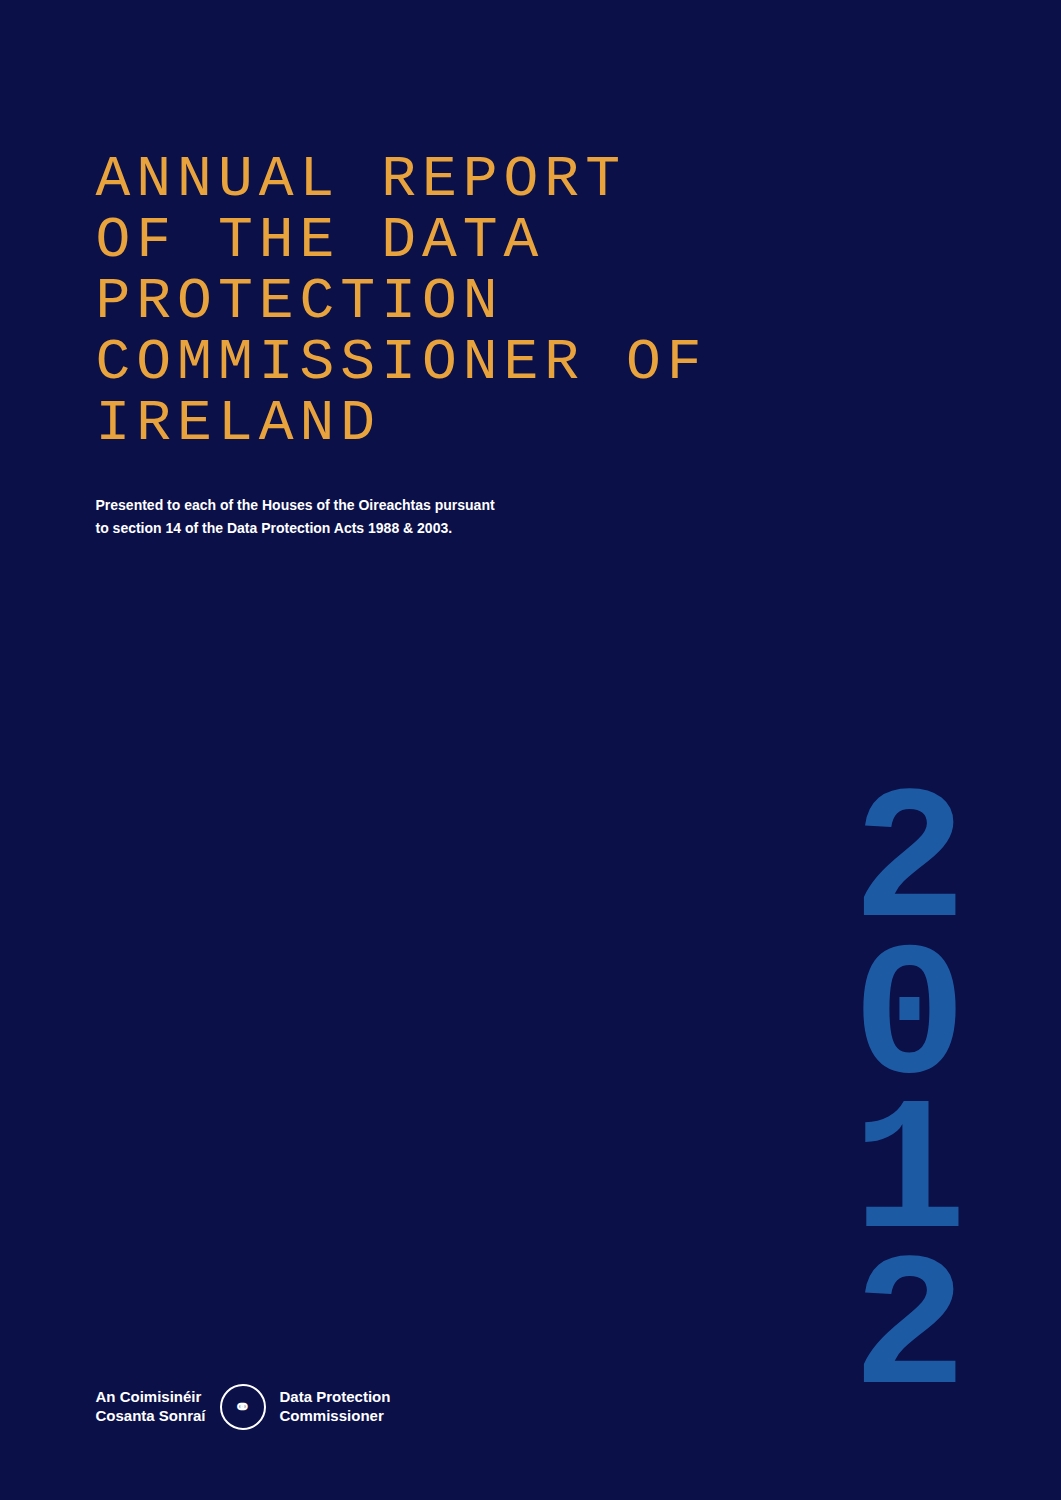Annual Report of the Data Protection Commissioner of Ireland
Presented to each of the Houses of the Oireachtas pursuant
to section 14 of the Data Protection Acts 1988 & 2003.
2012
An Coimisinéir
Cosanta Sonraí
⚭
Data Protection
Commissioner